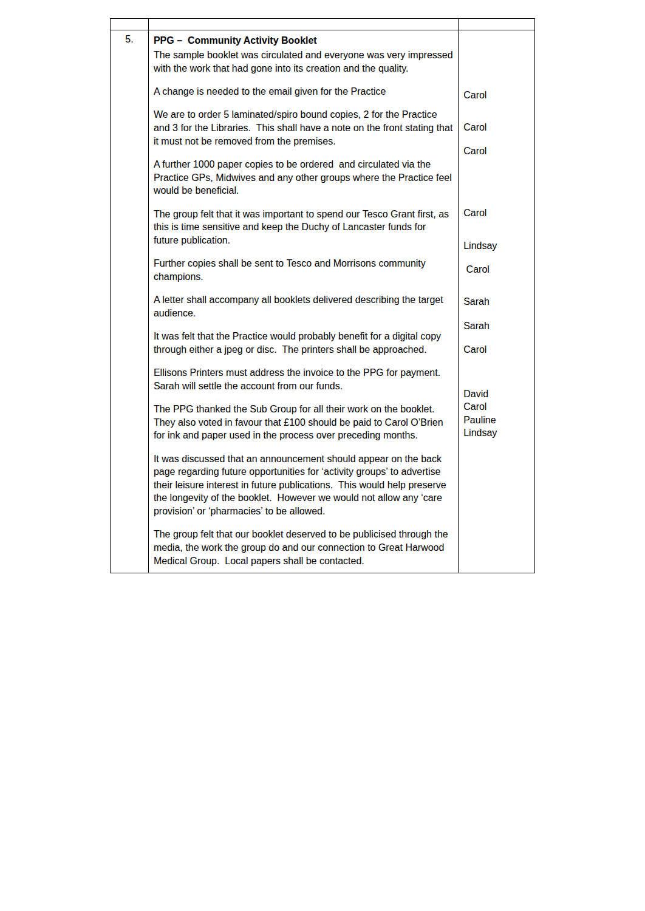| 5. | PPG – Community Activity Booklet The sample booklet was circulated and everyone was very impressed with the work that had gone into its creation and the quality. A change is needed to the email given for the Practice We are to order 5 laminated/spiro bound copies, 2 for the Practice and 3 for the Libraries. This shall have a note on the front stating that it must not be removed from the premises. A further 1000 paper copies to be ordered and circulated via the Practice GPs, Midwives and any other groups where the Practice feel would be beneficial. The group felt that it was important to spend our Tesco Grant first, as this is time sensitive and keep the Duchy of Lancaster funds for future publication. Further copies shall be sent to Tesco and Morrisons community champions. A letter shall accompany all booklets delivered describing the target audience. It was felt that the Practice would probably benefit for a digital copy through either a jpeg or disc. The printers shall be approached. Ellisons Printers must address the invoice to the PPG for payment. Sarah will settle the account from our funds. The PPG thanked the Sub Group for all their work on the booklet. They also voted in favour that £100 should be paid to Carol O’Brien for ink and paper used in the process over preceding months. It was discussed that an announcement should appear on the back page regarding future opportunities for ‘activity groups’ to advertise their leisure interest in future publications. This would help preserve the longevity of the booklet. However we would not allow any ‘care provision’ or ‘pharmacies’ to be allowed. The group felt that our booklet deserved to be publicised through the media, the work the group do and our connection to Great Harwood Medical Group. Local papers shall be contacted. | Carol Carol Carol Carol Lindsay Carol Sarah Sarah Carol David Carol Pauline Lindsay |